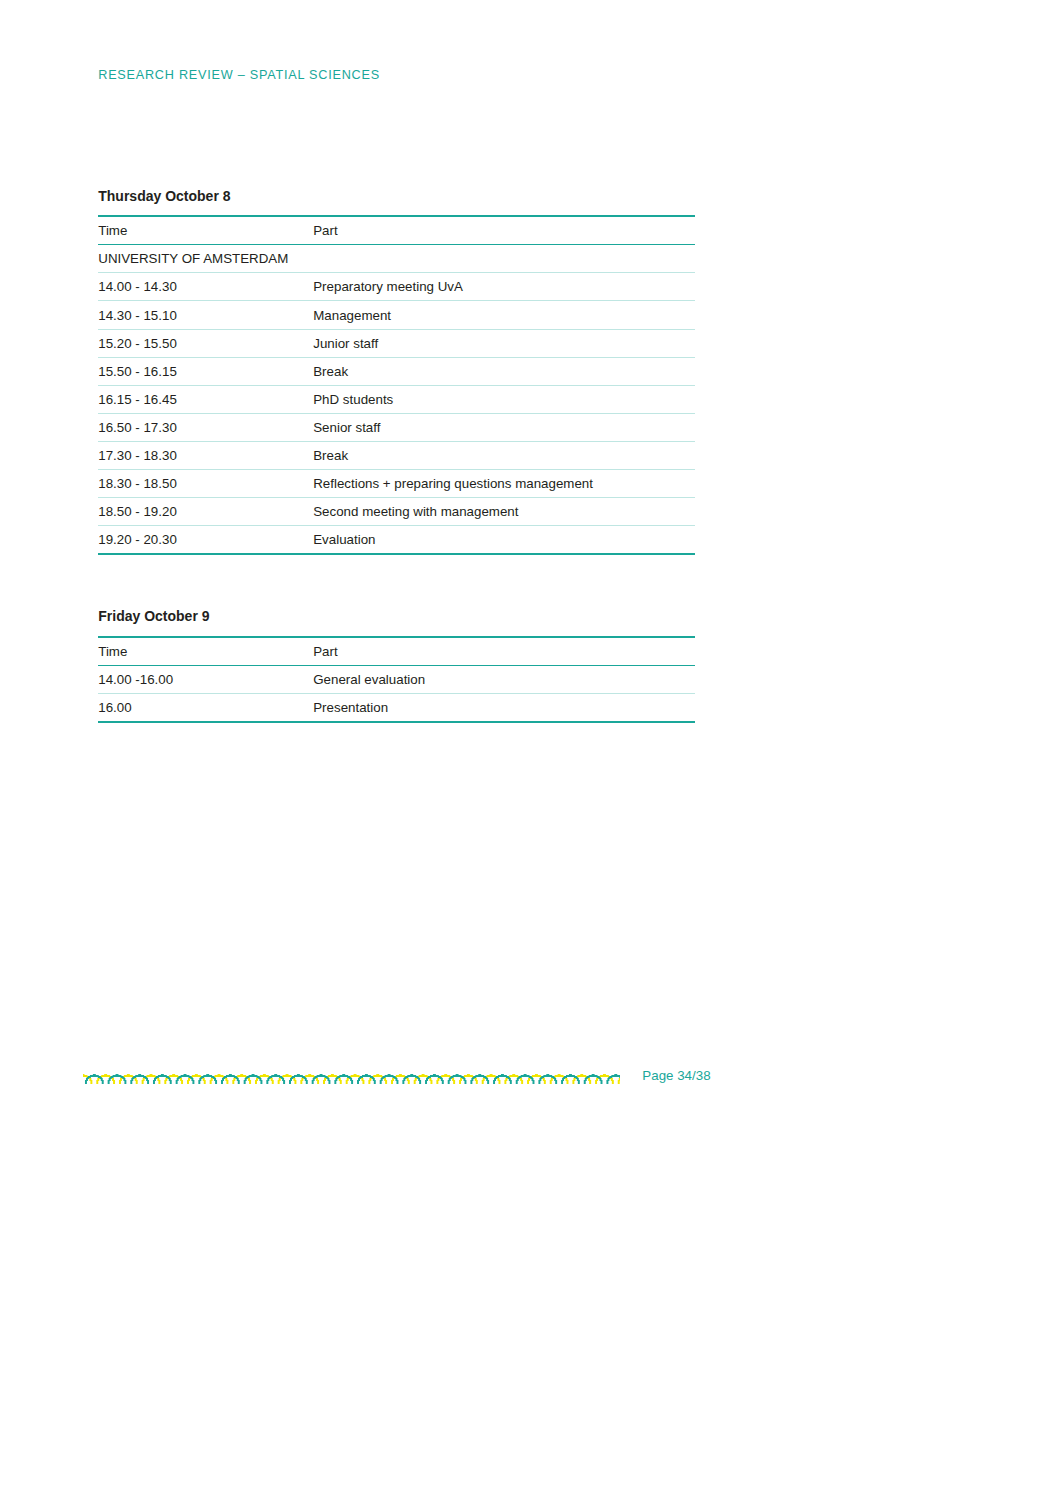Research review – Spatial Sciences
Thursday October 8
| Time | Part |
| --- | --- |
| UNIVERSITY OF AMSTERDAM | |
| 14.00 - 14.30 | Preparatory meeting UvA |
| 14.30 - 15.10 | Management |
| 15.20 - 15.50 | Junior staff |
| 15.50 - 16.15 | Break |
| 16.15 - 16.45 | PhD students |
| 16.50 - 17.30 | Senior staff |
| 17.30 - 18.30 | Break |
| 18.30 - 18.50 | Reflections + preparing questions management |
| 18.50 - 19.20 | Second meeting with management |
| 19.20 - 20.30 | Evaluation |
Friday October 9
| Time | Part |
| --- | --- |
| 14.00 -16.00 | General evaluation |
| 16.00 | Presentation |
Page 34/38